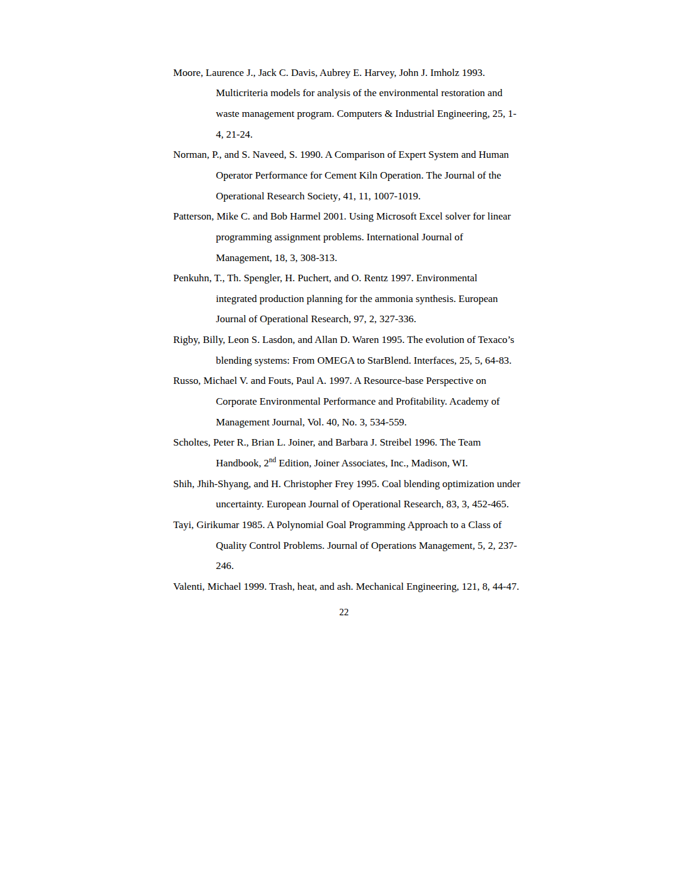Moore, Laurence J., Jack C. Davis, Aubrey E. Harvey, John J. Imholz 1993. Multicriteria models for analysis of the environmental restoration and waste management program. Computers & Industrial Engineering, 25, 1-4, 21-24.
Norman, P., and S. Naveed, S. 1990. A Comparison of Expert System and Human Operator Performance for Cement Kiln Operation. The Journal of the Operational Research Society, 41, 11, 1007-1019.
Patterson, Mike C. and Bob Harmel 2001. Using Microsoft Excel solver for linear programming assignment problems. International Journal of Management, 18, 3, 308-313.
Penkuhn, T., Th. Spengler, H. Puchert, and O. Rentz 1997. Environmental integrated production planning for the ammonia synthesis. European Journal of Operational Research, 97, 2, 327-336.
Rigby, Billy, Leon S. Lasdon, and Allan D. Waren 1995. The evolution of Texaco’s blending systems: From OMEGA to StarBlend. Interfaces, 25, 5, 64-83.
Russo, Michael V. and Fouts, Paul A. 1997. A Resource-base Perspective on Corporate Environmental Performance and Profitability. Academy of Management Journal, Vol. 40, No. 3, 534-559.
Scholtes, Peter R., Brian L. Joiner, and Barbara J. Streibel 1996. The Team Handbook, 2nd Edition, Joiner Associates, Inc., Madison, WI.
Shih, Jhih-Shyang, and H. Christopher Frey 1995. Coal blending optimization under uncertainty. European Journal of Operational Research, 83, 3, 452-465.
Tayi, Girikumar 1985. A Polynomial Goal Programming Approach to a Class of Quality Control Problems. Journal of Operations Management, 5, 2, 237-246.
Valenti, Michael 1999. Trash, heat, and ash. Mechanical Engineering, 121, 8, 44-47.
22